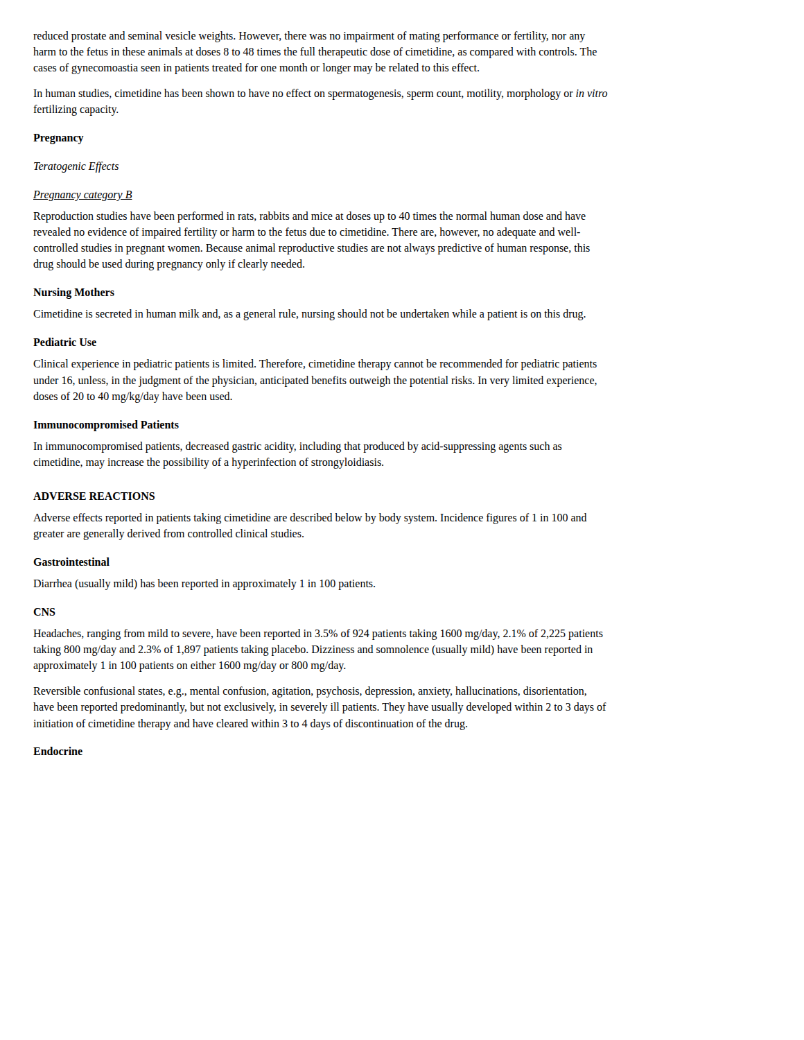reduced prostate and seminal vesicle weights. However, there was no impairment of mating performance or fertility, nor any harm to the fetus in these animals at doses 8 to 48 times the full therapeutic dose of cimetidine, as compared with controls. The cases of gynecomoastia seen in patients treated for one month or longer may be related to this effect.
In human studies, cimetidine has been shown to have no effect on spermatogenesis, sperm count, motility, morphology or in vitro fertilizing capacity.
Pregnancy
Teratogenic Effects
Pregnancy category B
Reproduction studies have been performed in rats, rabbits and mice at doses up to 40 times the normal human dose and have revealed no evidence of impaired fertility or harm to the fetus due to cimetidine. There are, however, no adequate and well-controlled studies in pregnant women. Because animal reproductive studies are not always predictive of human response, this drug should be used during pregnancy only if clearly needed.
Nursing Mothers
Cimetidine is secreted in human milk and, as a general rule, nursing should not be undertaken while a patient is on this drug.
Pediatric Use
Clinical experience in pediatric patients is limited. Therefore, cimetidine therapy cannot be recommended for pediatric patients under 16, unless, in the judgment of the physician, anticipated benefits outweigh the potential risks. In very limited experience, doses of 20 to 40 mg/kg/day have been used.
Immunocompromised Patients
In immunocompromised patients, decreased gastric acidity, including that produced by acid-suppressing agents such as cimetidine, may increase the possibility of a hyperinfection of strongyloidiasis.
ADVERSE REACTIONS
Adverse effects reported in patients taking cimetidine are described below by body system. Incidence figures of 1 in 100 and greater are generally derived from controlled clinical studies.
Gastrointestinal
Diarrhea (usually mild) has been reported in approximately 1 in 100 patients.
CNS
Headaches, ranging from mild to severe, have been reported in 3.5% of 924 patients taking 1600 mg/day, 2.1% of 2,225 patients taking 800 mg/day and 2.3% of 1,897 patients taking placebo. Dizziness and somnolence (usually mild) have been reported in approximately 1 in 100 patients on either 1600 mg/day or 800 mg/day.
Reversible confusional states, e.g., mental confusion, agitation, psychosis, depression, anxiety, hallucinations, disorientation, have been reported predominantly, but not exclusively, in severely ill patients. They have usually developed within 2 to 3 days of initiation of cimetidine therapy and have cleared within 3 to 4 days of discontinuation of the drug.
Endocrine